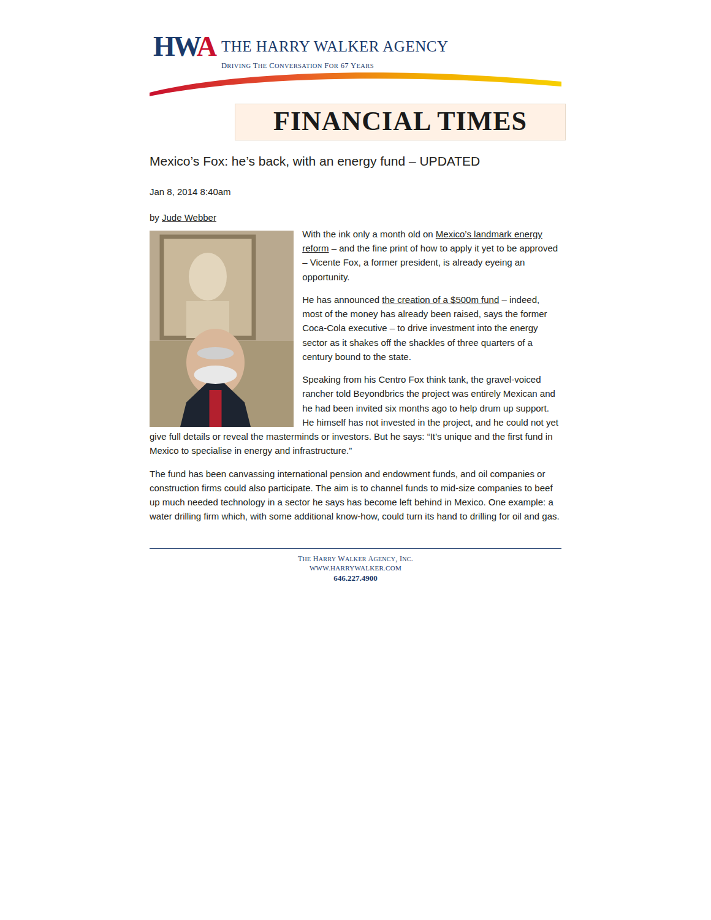HWA
THE HARRY WALKER AGENCY
DRIVING THE CONVERSATION FOR 67 YEARS
FINANCIAL TIMES
Mexico’s Fox: he’s back, with an energy fund – UPDATED
Jan 8, 2014 8:40am
by Jude Webber
With the ink only a month old on Mexico’s landmark energy reform – and the fine print of how to apply it yet to be approved – Vicente Fox, a former president, is already eyeing an opportunity.
He has announced the creation of a $500m fund – indeed, most of the money has already been raised, says the former Coca-Cola executive – to drive investment into the energy sector as it shakes off the shackles of three quarters of a century bound to the state.
Speaking from his Centro Fox think tank, the gravel-voiced rancher told Beyondbrics the project was entirely Mexican and he had been invited six months ago to help drum up support. He himself has not invested in the project, and he could not yet give full details or reveal the masterminds or investors. But he says: “It’s unique and the first fund in Mexico to specialise in energy and infrastructure.”
The fund has been canvassing international pension and endowment funds, and oil companies or construction firms could also participate. The aim is to channel funds to mid-size companies to beef up much needed technology in a sector he says has become left behind in Mexico. One example: a water drilling firm which, with some additional know-how, could turn its hand to drilling for oil and gas.
THE HARRY WALKER AGENCY, INC.
www.harrywalker.com
646.227.4900